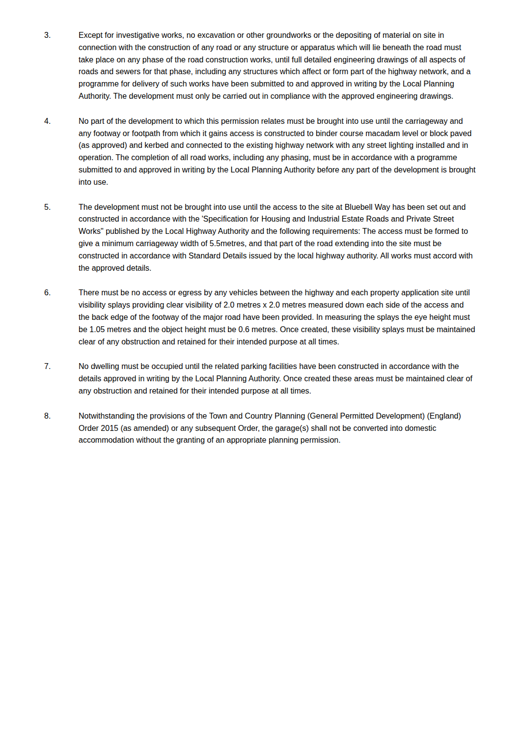3. Except for investigative works, no excavation or other groundworks or the depositing of material on site in connection with the construction of any road or any structure or apparatus which will lie beneath the road must take place on any phase of the road construction works, until full detailed engineering drawings of all aspects of roads and sewers for that phase, including any structures which affect or form part of the highway network, and a programme for delivery of such works have been submitted to and approved in writing by the Local Planning Authority. The development must only be carried out in compliance with the approved engineering drawings.
4. No part of the development to which this permission relates must be brought into use until the carriageway and any footway or footpath from which it gains access is constructed to binder course macadam level or block paved (as approved) and kerbed and connected to the existing highway network with any street lighting installed and in operation. The completion of all road works, including any phasing, must be in accordance with a programme submitted to and approved in writing by the Local Planning Authority before any part of the development is brought into use.
5. The development must not be brought into use until the access to the site at Bluebell Way has been set out and constructed in accordance with the 'Specification for Housing and Industrial Estate Roads and Private Street Works" published by the Local Highway Authority and the following requirements: The access must be formed to give a minimum carriageway width of 5.5metres, and that part of the road extending into the site must be constructed in accordance with Standard Details issued by the local highway authority. All works must accord with the approved details.
6. There must be no access or egress by any vehicles between the highway and each property application site until visibility splays providing clear visibility of 2.0 metres x 2.0 metres measured down each side of the access and the back edge of the footway of the major road have been provided. In measuring the splays the eye height must be 1.05 metres and the object height must be 0.6 metres. Once created, these visibility splays must be maintained clear of any obstruction and retained for their intended purpose at all times.
7. No dwelling must be occupied until the related parking facilities have been constructed in accordance with the details approved in writing by the Local Planning Authority. Once created these areas must be maintained clear of any obstruction and retained for their intended purpose at all times.
8. Notwithstanding the provisions of the Town and Country Planning (General Permitted Development) (England) Order 2015 (as amended) or any subsequent Order, the garage(s) shall not be converted into domestic accommodation without the granting of an appropriate planning permission.